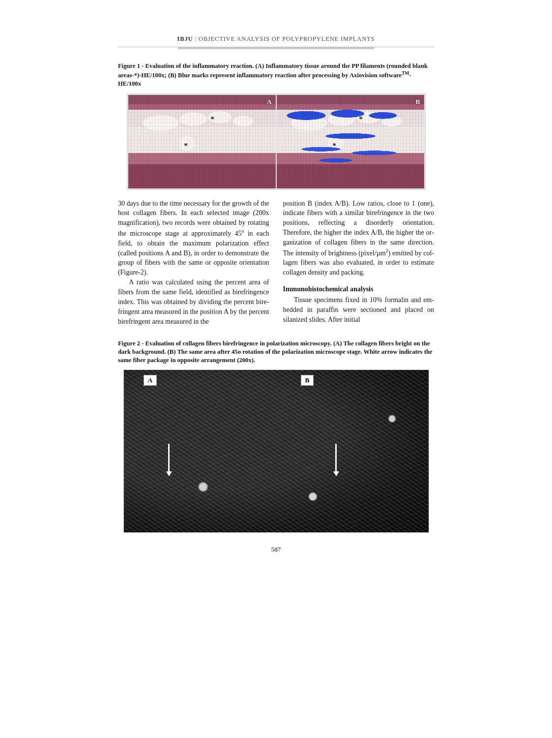IBJU|Objective analysis of polypropylene implants
Figure 1 - Evaluation of the inflammatory reaction. (A) Inflammatory tissue around the PP filaments (rounded blank areas-*)-HE/100x; (B) Blue marks represent inflammatory reaction after processing by Axiovision softwareTM-HE/100x
A * *
B * *
30 days due to the time necessary for the growth of the host collagen fibers. In each selected image (200x magnification), two records were obtained by rotating the microscope stage at approximately 45o in each field, to obtain the maximum polarization effect (called positions A and B), in order to demonstrate the group of fibers with the same or opposite orientation (Figure-2).
A ratio was calculated using the percent area of fibers from the same field, identified as birefringence index. This was obtained by dividing the percent birefringent area measured in the position A by the percent birefringent area measured in the
position B (index A/B). Low ratios, close to 1 (one), indicate fibers with a similar birefringence in the two positions, reflecting a disorderly orientation. Therefore, the higher the index A/B, the higher the organization of collagen fibers in the same direction. The intensity of brightness (pixel/µm2) emitted by collagen fibers was also evaluated, in order to estimate collagen density and packing.
Immunohistochemical analysis
Tissue specimens fixed in 10% formalin and embedded in paraffin were sectioned and placed on silanized slides. After initial
Figure 2 - Evaluation of collagen fibers birefringence in polarization microscopy. (A) The collagen fibers bright on the dark background. (B) The same area after 45o rotation of the polarization microscope stage. White arrow indicates the same fiber package in opposite arrangement (200x).
A B
587